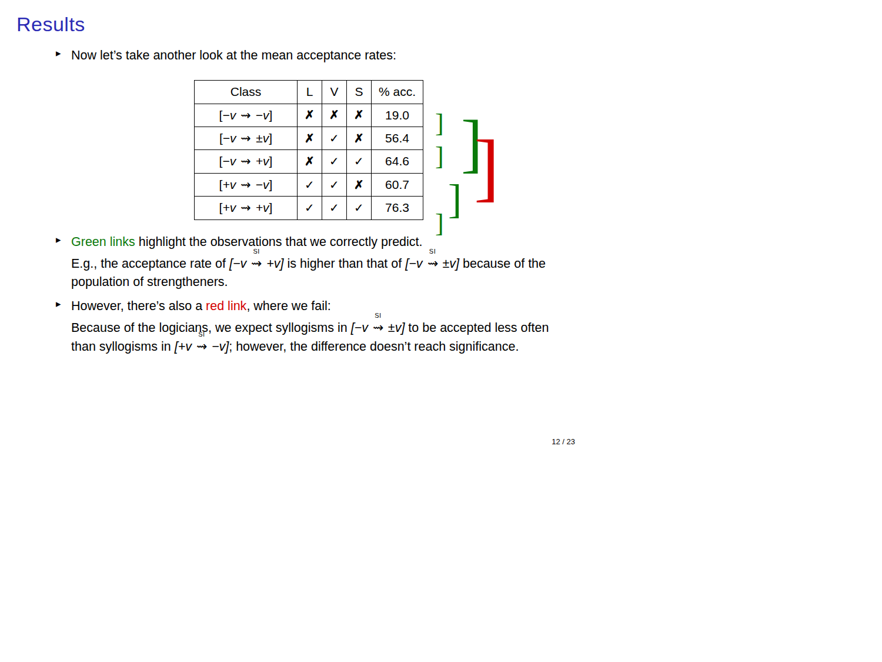Results
Now let’s take another look at the mean acceptance rates:
| Class | L | V | S | % acc. |
| --- | --- | --- | --- | --- |
| [ −v ⇝ −v ] | ✗ | ✗ | ✗ | 19.0 |
| [ −v ⇝ ±v ] | ✗ | ✓ | ✗ | 56.4 |
| [ −v ⇝ +v ] | ✗ | ✓ | ✓ | 64.6 |
| [ +v ⇝ −v ] | ✓ | ✓ | ✗ | 60.7 |
| [ +v ⇝ +v ] | ✓ | ✓ | ✓ | 76.3 |
] ] ] ] ] ]
Green links highlight the observations that we correctly predict.
E.g., the acceptance rate of [−v SI⇝ +v] is higher than that of [−v SI⇝ ±v] because of the population of strengtheners.
However, there’s also a red link, where we fail:
Because of the logicians, we expect syllogisms in [−v SI⇝ ±v] to be accepted less often than syllogisms in [+v SI⇝ −v]; however, the difference doesn’t reach significance.
12 / 23